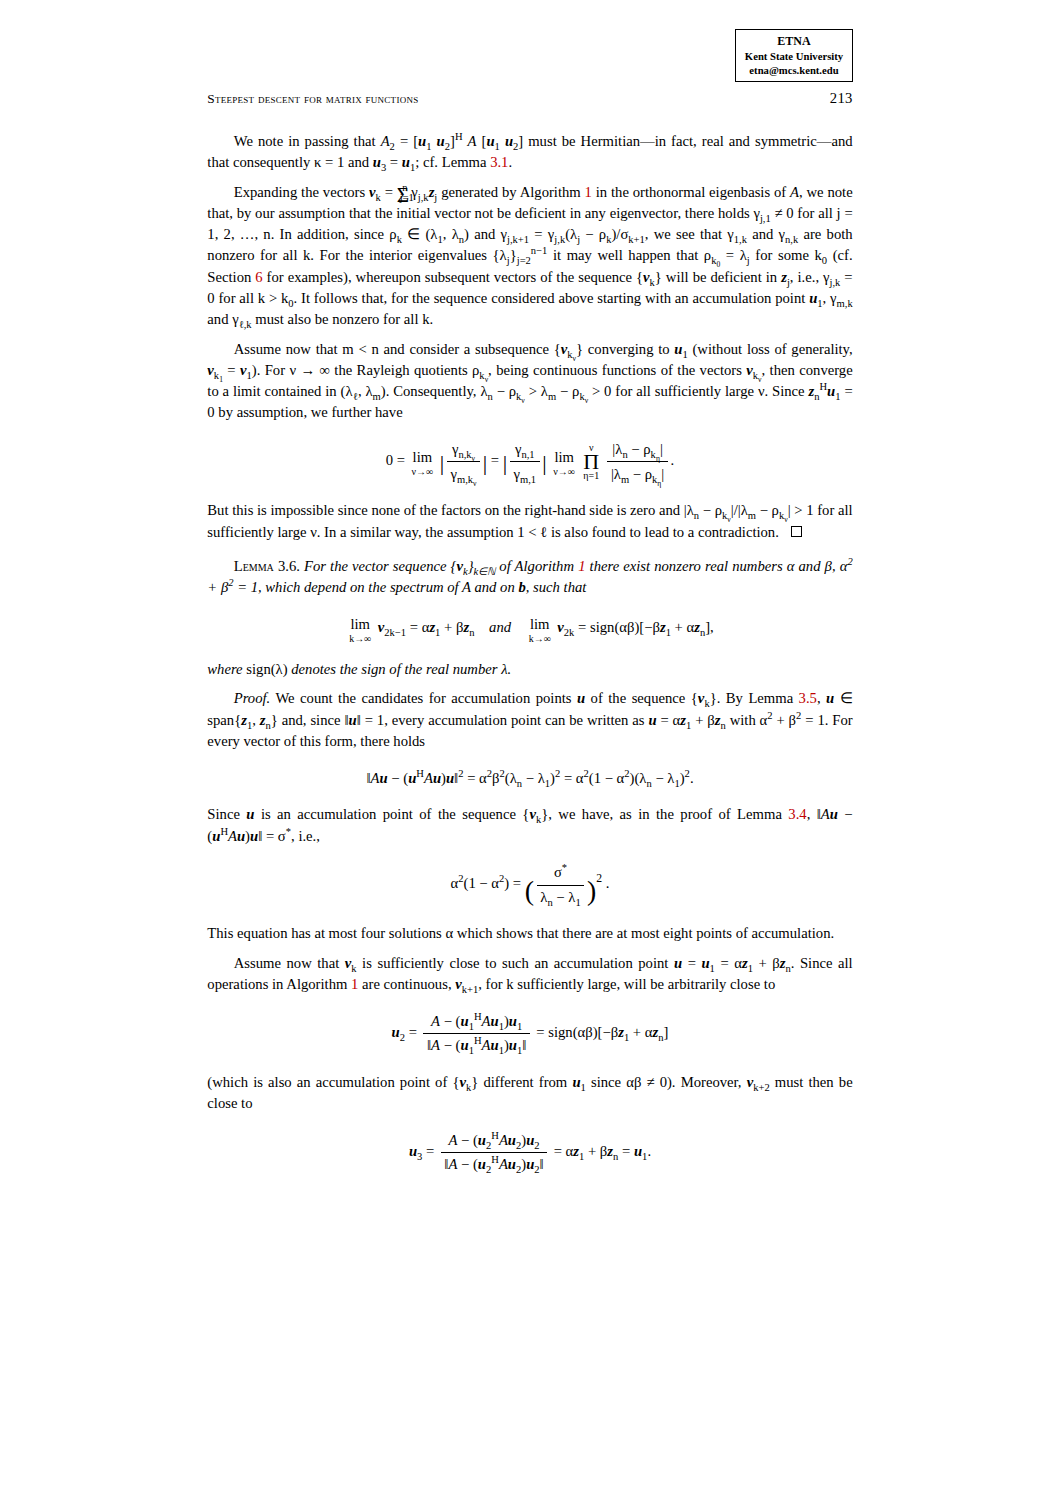ETNA
Kent State University
etna@mcs.kent.edu
Steepest descent for matrix functions 213
We note in passing that A2 = [u1 u2]H A [u1 u2] must be Hermitian—in fact, real and symmetric—and that consequently κ = 1 and u3 = u1; cf. Lemma 3.1.
Expanding the vectors vk = Σj=1n γj,kzj generated by Algorithm 1 in the orthonormal eigenbasis of A, we note that, by our assumption that the initial vector not be deficient in any eigenvector, there holds γj,1 ≠ 0 for all j = 1, 2, …, n. In addition, since ρk ∈ (λ1, λn) and γj,k+1 = γj,k(λj − ρk)/σk+1, we see that γ1,k and γn,k are both nonzero for all k. For the interior eigenvalues {λj}j=2n−1 it may well happen that ρk0 = λj for some k0 (cf. Section 6 for examples), whereupon subsequent vectors of the sequence {vk} will be deficient in zj, i.e., γj,k = 0 for all k > k0. It follows that, for the sequence considered above starting with an accumulation point u1, γm,k and γℓ,k must also be nonzero for all k.
Assume now that m < n and consider a subsequence {vkν} converging to u1 (without loss of generality, vk1 = v1). For ν → ∞ the Rayleigh quotients ρkν, being continuous functions of the vectors vkν, then converge to a limit contained in (λℓ, λm). Consequently, λn − ρkν > λm − ρkν > 0 for all sufficiently large ν. Since znHu1 = 0 by assumption, we further have
0 = lim ν→∞ |γn,kν γm,kν| = |γn,1 γm,1| lim ν→∞ νΠη=1 |λn − ρkη||λm − ρkη|.
But this is impossible since none of the factors on the right-hand side is zero and |λn − ρkν|/|λm − ρkν| > 1 for all sufficiently large ν. In a similar way, the assumption 1 < ℓ is also found to lead to a contradiction.
Lemma 3.6. For the vector sequence {vk}k∈ℕ of Algorithm 1 there exist nonzero real numbers α and β, α2 + β2 = 1, which depend on the spectrum of A and on b, such that
lim k→∞ v2k−1 = αz1 + βzn and lim k→∞ v2k = sign(αβ)[−βz1 + αzn],
where sign(λ) denotes the sign of the real number λ.
Proof. We count the candidates for accumulation points u of the sequence {vk}. By Lemma 3.5, u ∈ span{z1, zn} and, since ‖u‖ = 1, every accumulation point can be written as u = αz1 + βzn with α2 + β2 = 1. For every vector of this form, there holds
‖Au − (uHAu)u‖2 = α2β2(λn − λ1)2 = α2(1 − α2)(λn − λ1)2.
Since u is an accumulation point of the sequence {vk}, we have, as in the proof of Lemma 3.4, ‖Au − (uHAu)u‖ = σ*, i.e.,
α2(1 − α2) = (σ*λn − λ1)2 .
This equation has at most four solutions α which shows that there are at most eight points of accumulation.
Assume now that vk is sufficiently close to such an accumulation point u = u1 = αz1 + βzn. Since all operations in Algorithm 1 are continuous, vk+1, for k sufficiently large, will be arbitrarily close to
u2 = A − (u1HAu1)u1‖A − (u1HAu1)u1‖ = sign(αβ)[−βz1 + αzn]
(which is also an accumulation point of {vk} different from u1 since αβ ≠ 0). Moreover, vk+2 must then be close to
u3 = A − (u2HAu2)u2‖A − (u2HAu2)u2‖ = αz1 + βzn = u1.